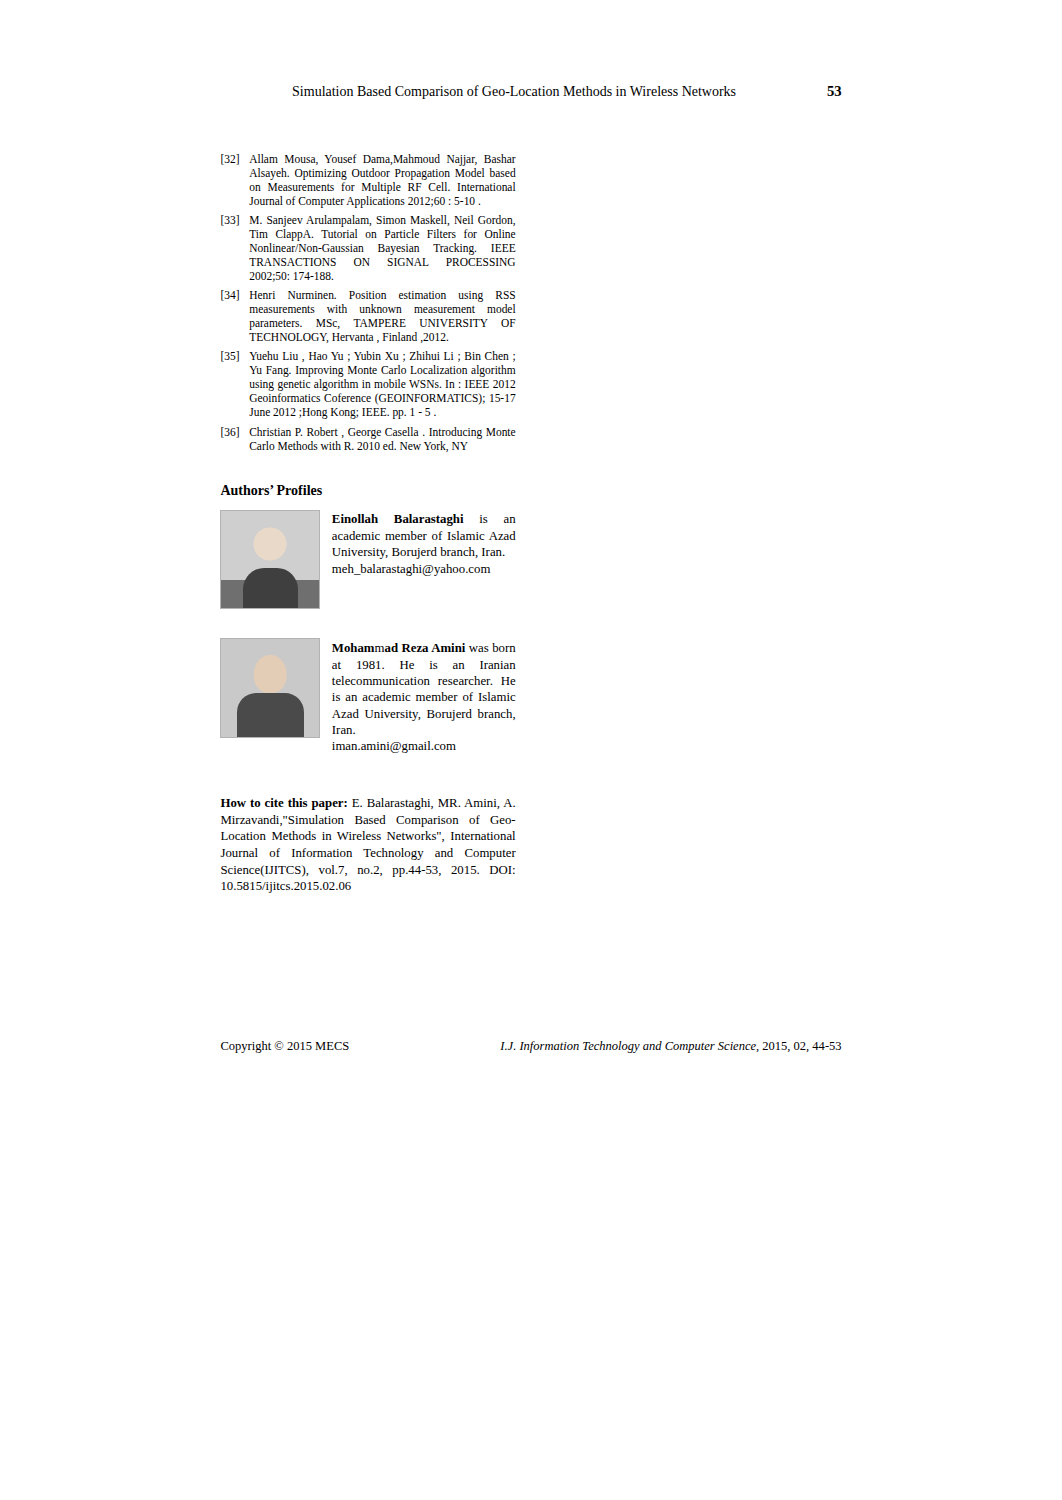Simulation Based Comparison of Geo-Location Methods in Wireless Networks
53
[32]
Allam Mousa, Yousef Dama,Mahmoud Najjar, Bashar Alsayeh. Optimizing Outdoor Propagation Model based on Measurements for Multiple RF Cell. International Journal of Computer Applications 2012;60 : 5-10 .
[33]
M. Sanjeev Arulampalam, Simon Maskell, Neil Gordon, Tim ClappA. Tutorial on Particle Filters for Online Nonlinear/Non-Gaussian Bayesian Tracking. IEEE TRANSACTIONS ON SIGNAL PROCESSING 2002;50: 174-188.
[34]
Henri Nurminen. Position estimation using RSS measurements with unknown measurement model parameters. MSc, TAMPERE UNIVERSITY OF TECHNOLOGY, Hervanta , Finland ,2012.
[35]
Yuehu Liu , Hao Yu ; Yubin Xu ; Zhihui Li ; Bin Chen ; Yu Fang. Improving Monte Carlo Localization algorithm using genetic algorithm in mobile WSNs. In : IEEE 2012 Geoinformatics Coference (GEOINFORMATICS); 15-17 June 2012 ;Hong Kong; IEEE. pp. 1 - 5 .
[36]
Christian P. Robert , George Casella . Introducing Monte Carlo Methods with R. 2010 ed. New York, NY
Authors’ Profiles
Einollah Balarastaghi is an academic member of Islamic Azad University, Borujerd branch, Iran.
meh_balarastaghi@yahoo.com
Mohammad Reza Amini was born at 1981. He is an Iranian telecommunication researcher. He is an academic member of Islamic Azad University, Borujerd branch, Iran.
iman.amini@gmail.com
How to cite this paper: E. Balarastaghi, MR. Amini, A. Mirzavandi,"Simulation Based Comparison of Geo-Location Methods in Wireless Networks", International Journal of Information Technology and Computer Science(IJITCS), vol.7, no.2, pp.44-53, 2015. DOI: 10.5815/ijitcs.2015.02.06
Copyright © 2015 MECS
I.J. Information Technology and Computer Science, 2015, 02, 44-53